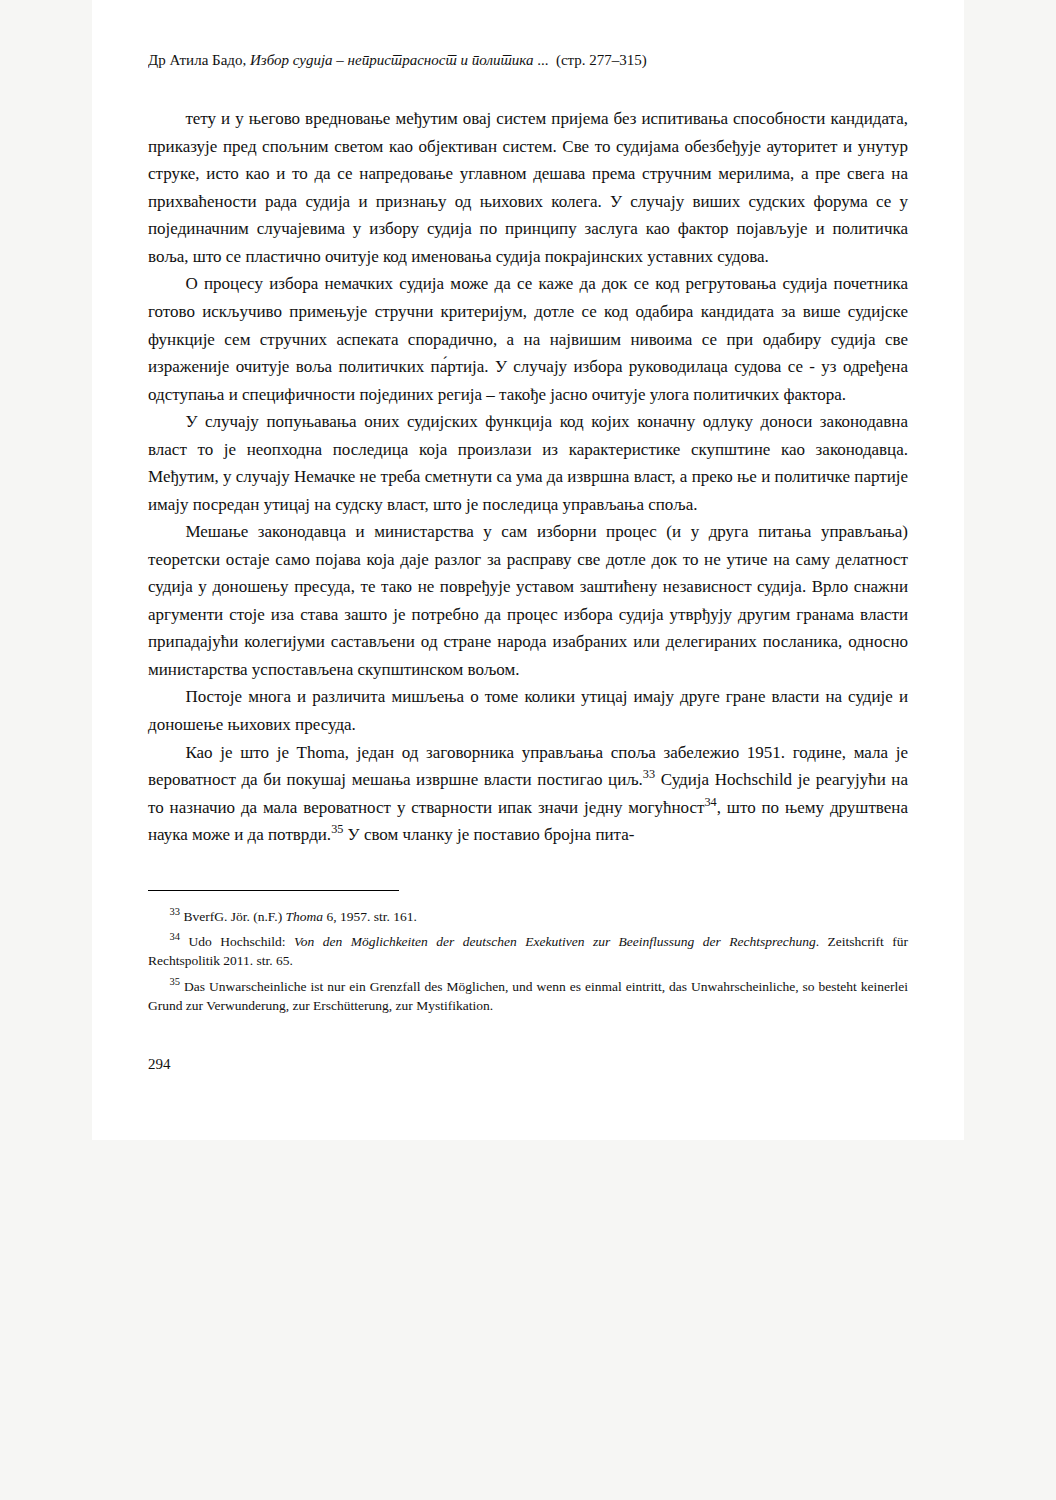Др Атила Бадо, Избор судија – непристрасност и политика ... (стр. 277–315)
тету и у његово вредновање међутим овај систем пријема без испитивања способности кандидата, приказује пред спољним светом као објективан систем. Све то судијама обезбеђује ауторитет и унутур струке, исто као и то да се напредовање углавном дешава према стручним мерилима, а пре свега на прихваћености рада судија и признању од њихових колега. У случају виших судских форума се у појединачним случајевима у избору судија по принципу заслуга као фактор појављује и политичка воља, што се пластично очитује код именовања судија покрајинских уставних судова.
О процесу избора немачких судија може да се каже да док се код регрутовања судија почетника готово искључиво примењује стручни критеријум, дотле се код одабира кандидата за више судијске функције сем стручних аспеката спорадично, а на највишим нивоима се при одабиру судија све израженије очитује воља политичких па́ртија. У случају избора руководилаца судова се - уз одређена одступања и специфичности појединих регија – такође јасно очитује улога политичких фактора.
У случају попуњавања оних судијских функција код којих коначну одлуку доноси законодавна власт то је неопходна последица која произлази из карактеристике скупштине као законодавца. Међутим, у случају Немачке не треба сметнути са ума да извршна власт, а преко ње и политичке партије имају посредан утицај на судску власт, што је последица управљања споља.
Мешање законодавца и министарства у сам изборни процес (и у друга питања управљања) теоретски остаје само појава која даје разлог за расправу све дотле док то не утиче на саму делатност судија у доношењу пресуда, те тако не повређује уставом заштићену независност судија. Врло снажни аргументи стоје иза става зашто је потребно да процес избора судија утврђују другим гранама власти припадајући колегијуми састављени од стране народа изабраних или делегираних посланика, односно министарства успостављена скупштинском вољом.
Постоје многа и различита мишљења о томе колики утицај имају друге гране власти на судије и доношење њихових пресуда.
Као је што је Thoma, један од заговорника управљања споља забележио 1951. године, мала је вероватност да би покушај мешања извршне власти постигао циљ.33 Судија Hochschild је реагујући на то назначио да мала вероватност у стварности ипак значи једну могућност34, што по њему друштвена наука може и да потврди.35 У свом чланку је поставио бројна пита-
33 BverfG. Jör. (n.F.) Thoma 6, 1957. str. 161.
34 Udo Hochschild: Von den Möglichkeiten der deutschen Exekutiven zur Beeinflussung der Rechtsprechung. Zeitshcrift für Rechtspolitik 2011. str. 65.
35 Das Unwarscheinliche ist nur ein Grenzfall des Möglichen, und wenn es einmal eintritt, das Unwahrscheinliche, so besteht keinerlei Grund zur Verwunderung, zur Erschütterung, zur Mystifikation.
294